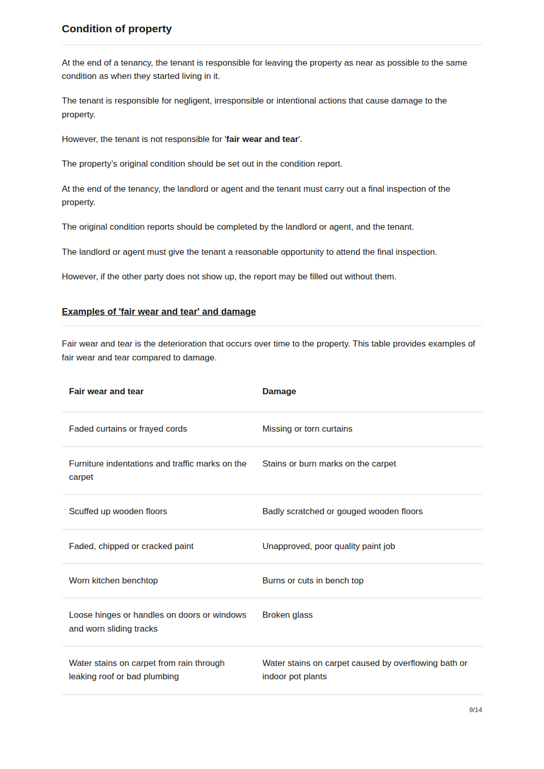Condition of property
At the end of a tenancy, the tenant is responsible for leaving the property as near as possible to the same condition as when they started living in it.
The tenant is responsible for negligent, irresponsible or intentional actions that cause damage to the property.
However, the tenant is not responsible for 'fair wear and tear'.
The property’s original condition should be set out in the condition report.
At the end of the tenancy, the landlord or agent and the tenant must carry out a final inspection of the property.
The original condition reports should be completed by the landlord or agent, and the tenant.
The landlord or agent must give the tenant a reasonable opportunity to attend the final inspection.
However, if the other party does not show up, the report may be filled out without them.
Examples of 'fair wear and tear' and damage
Fair wear and tear is the deterioration that occurs over time to the property. This table provides examples of fair wear and tear compared to damage.
| Fair wear and tear | Damage |
| --- | --- |
| Faded curtains or frayed cords | Missing or torn curtains |
| Furniture indentations and traffic marks on the carpet | Stains or burn marks on the carpet |
| Scuffed up wooden floors | Badly scratched or gouged wooden floors |
| Faded, chipped or cracked paint | Unapproved, poor quality paint job |
| Worn kitchen benchtop | Burns or cuts in bench top |
| Loose hinges or handles on doors or windows and worn sliding tracks | Broken glass |
| Water stains on carpet from rain through leaking roof or bad plumbing | Water stains on carpet caused by overflowing bath or indoor pot plants |
9/14